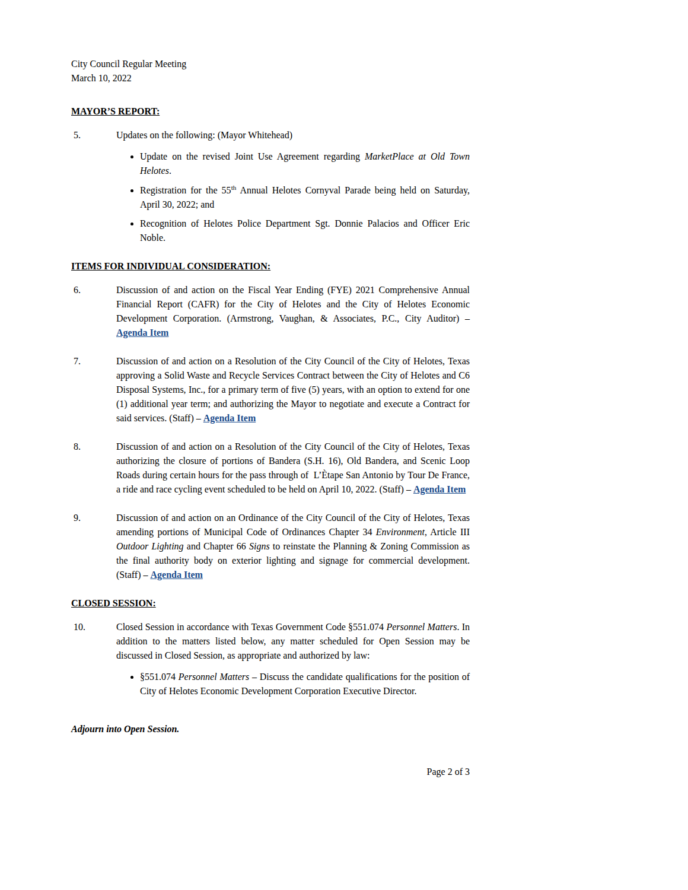City Council Regular Meeting
March 10, 2022
MAYOR’S REPORT:
5.
Updates on the following: (Mayor Whitehead)
Update on the revised Joint Use Agreement regarding MarketPlace at Old Town Helotes.
Registration for the 55th Annual Helotes Cornyval Parade being held on Saturday, April 30, 2022; and
Recognition of Helotes Police Department Sgt. Donnie Palacios and Officer Eric Noble.
ITEMS FOR INDIVIDUAL CONSIDERATION:
6.
Discussion of and action on the Fiscal Year Ending (FYE) 2021 Comprehensive Annual Financial Report (CAFR) for the City of Helotes and the City of Helotes Economic Development Corporation. (Armstrong, Vaughan, & Associates, P.C., City Auditor) – Agenda Item
7.
Discussion of and action on a Resolution of the City Council of the City of Helotes, Texas approving a Solid Waste and Recycle Services Contract between the City of Helotes and C6 Disposal Systems, Inc., for a primary term of five (5) years, with an option to extend for one (1) additional year term; and authorizing the Mayor to negotiate and execute a Contract for said services. (Staff) – Agenda Item
8.
Discussion of and action on a Resolution of the City Council of the City of Helotes, Texas authorizing the closure of portions of Bandera (S.H. 16), Old Bandera, and Scenic Loop Roads during certain hours for the pass through of L’Ètape San Antonio by Tour De France, a ride and race cycling event scheduled to be held on April 10, 2022. (Staff) – Agenda Item
9.
Discussion of and action on an Ordinance of the City Council of the City of Helotes, Texas amending portions of Municipal Code of Ordinances Chapter 34 Environment, Article III Outdoor Lighting and Chapter 66 Signs to reinstate the Planning & Zoning Commission as the final authority body on exterior lighting and signage for commercial development. (Staff) – Agenda Item
CLOSED SESSION:
10.
Closed Session in accordance with Texas Government Code §551.074 Personnel Matters. In addition to the matters listed below, any matter scheduled for Open Session may be discussed in Closed Session, as appropriate and authorized by law:
§551.074 Personnel Matters – Discuss the candidate qualifications for the position of City of Helotes Economic Development Corporation Executive Director.
Adjourn into Open Session.
Page 2 of 3